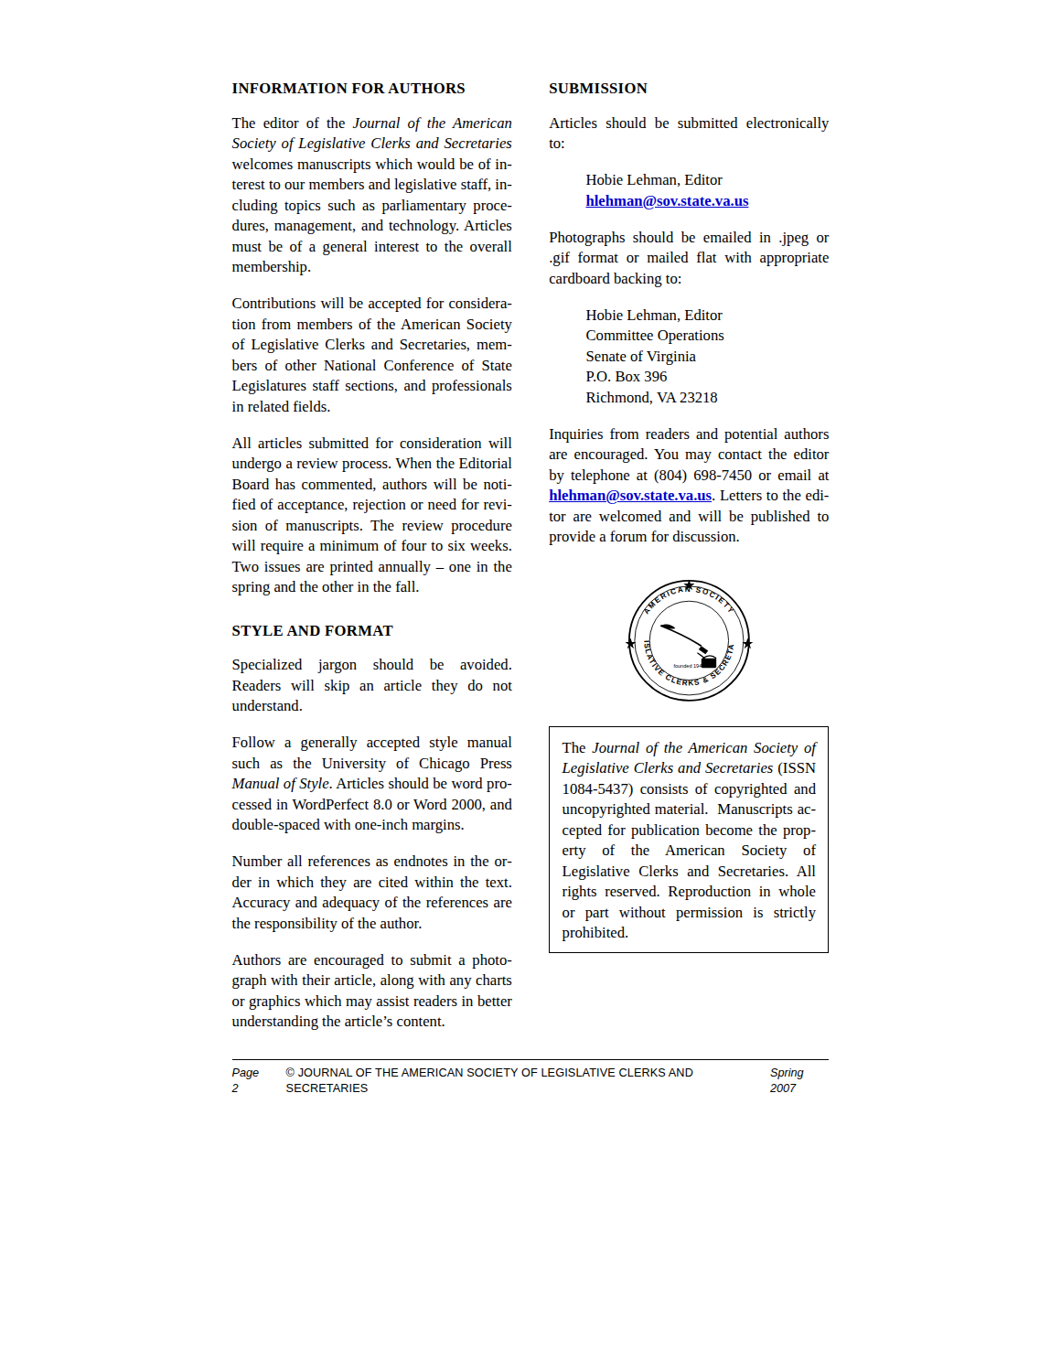INFORMATION FOR AUTHORS
The editor of the Journal of the American Society of Legislative Clerks and Secretaries welcomes manuscripts which would be of interest to our members and legislative staff, including topics such as parliamentary procedures, management, and technology. Articles must be of a general interest to the overall membership.
Contributions will be accepted for consideration from members of the American Society of Legislative Clerks and Secretaries, members of other National Conference of State Legislatures staff sections, and professionals in related fields.
All articles submitted for consideration will undergo a review process. When the Editorial Board has commented, authors will be notified of acceptance, rejection or need for revision of manuscripts. The review procedure will require a minimum of four to six weeks. Two issues are printed annually – one in the spring and the other in the fall.
STYLE AND FORMAT
Specialized jargon should be avoided. Readers will skip an article they do not understand.
Follow a generally accepted style manual such as the University of Chicago Press Manual of Style. Articles should be word processed in WordPerfect 8.0 or Word 2000, and double-spaced with one-inch margins.
Number all references as endnotes in the order in which they are cited within the text. Accuracy and adequacy of the references are the responsibility of the author.
Authors are encouraged to submit a photograph with their article, along with any charts or graphics which may assist readers in better understanding the article’s content.
SUBMISSION
Articles should be submitted electronically to:
Hobie Lehman, Editor
hlehman@sov.state.va.us
Photographs should be emailed in .jpeg or .gif format or mailed flat with appropriate cardboard backing to:
Hobie Lehman, Editor
Committee Operations
Senate of Virginia
P.O. Box 396
Richmond, VA 23218
Inquiries from readers and potential authors are encouraged. You may contact the editor by telephone at (804) 698-7450 or email at hlehman@sov.state.va.us. Letters to the editor are welcomed and will be published to provide a forum for discussion.
AMERICAN SOCIETY LEGISLATIVE CLERKS & SECRETARIES founded 1943
The Journal of the American Society of Legislative Clerks and Secretaries (ISSN 1084-5437) consists of copyrighted and uncopyrighted material. Manuscripts accepted for publication become the property of the American Society of Legislative Clerks and Secretaries. All rights reserved. Reproduction in whole or part without permission is strictly prohibited.
Page 2 © JOURNAL OF THE AMERICAN SOCIETY OF LEGISLATIVE CLERKS AND SECRETARIES Spring 2007